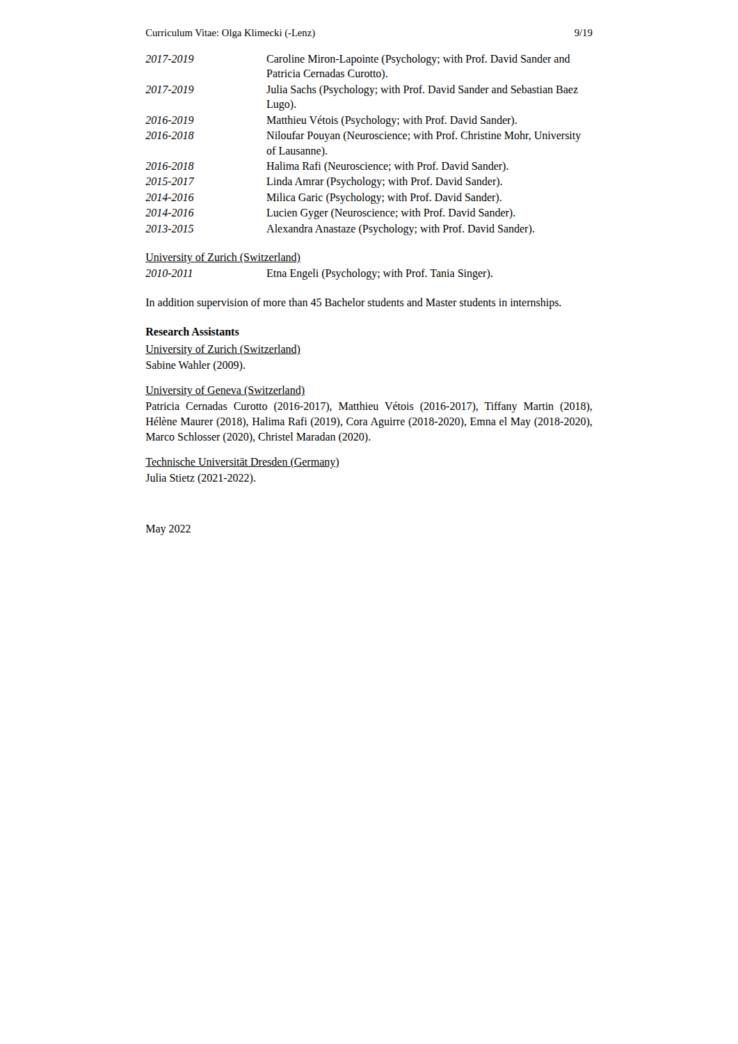Curriculum Vitae: Olga Klimecki (-Lenz) 9/19
| 2017-2019 | Caroline Miron-Lapointe (Psychology; with Prof. David Sander and Patricia Cernadas Curotto). |
| 2017-2019 | Julia Sachs (Psychology; with Prof. David Sander and Sebastian Baez Lugo). |
| 2016-2019 | Matthieu Vétois (Psychology; with Prof. David Sander). |
| 2016-2018 | Niloufar Pouyan (Neuroscience; with Prof. Christine Mohr, University of Lausanne). |
| 2016-2018 | Halima Rafi (Neuroscience; with Prof. David Sander). |
| 2015-2017 | Linda Amrar (Psychology; with Prof. David Sander). |
| 2014-2016 | Milica Garic (Psychology; with Prof. David Sander). |
| 2014-2016 | Lucien Gyger (Neuroscience; with Prof. David Sander). |
| 2013-2015 | Alexandra Anastaze (Psychology; with Prof. David Sander). |
University of Zurich (Switzerland)
| 2010-2011 | Etna Engeli (Psychology; with Prof. Tania Singer). |
In addition supervision of more than 45 Bachelor students and Master students in internships.
Research Assistants
University of Zurich (Switzerland)
Sabine Wahler (2009).
University of Geneva (Switzerland)
Patricia Cernadas Curotto (2016-2017), Matthieu Vétois (2016-2017), Tiffany Martin (2018), Hélène Maurer (2018), Halima Rafi (2019), Cora Aguirre (2018-2020), Emna el May (2018-2020), Marco Schlosser (2020), Christel Maradan (2020).
Technische Universität Dresden (Germany)
Julia Stietz (2021-2022).
May 2022